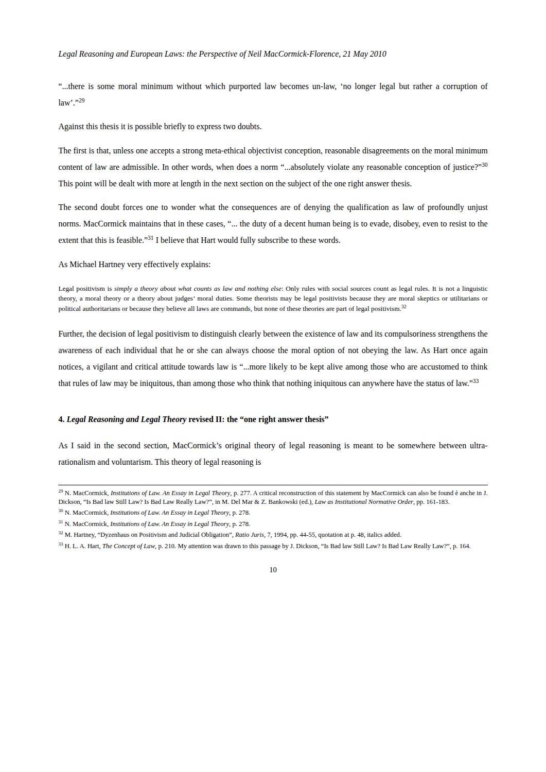Legal Reasoning and European Laws: the Perspective of Neil MacCormick-Florence, 21 May 2010
“...there is some moral minimum without which purported law becomes un-law, ‘no longer legal but rather a corruption of law’.”29
Against this thesis it is possible briefly to express two doubts.
The first is that, unless one accepts a strong meta-ethical objectivist conception, reasonable disagreements on the moral minimum content of law are admissible. In other words, when does a norm “...absolutely violate any reasonable conception of justice?”30 This point will be dealt with more at length in the next section on the subject of the one right answer thesis.
The second doubt forces one to wonder what the consequences are of denying the qualification as law of profoundly unjust norms. MacCormick maintains that in these cases, “... the duty of a decent human being is to evade, disobey, even to resist to the extent that this is feasible.”31 I believe that Hart would fully subscribe to these words.
As Michael Hartney very effectively explains:
Legal positivism is simply a theory about what counts as law and nothing else: Only rules with social sources count as legal rules. It is not a linguistic theory, a moral theory or a theory about judges’ moral duties. Some theorists may be legal positivists because they are moral skeptics or utilitarians or political authoritarians or because they believe all laws are commands, but none of these theories are part of legal positivism.32
Further, the decision of legal positivism to distinguish clearly between the existence of law and its compulsoriness strengthens the awareness of each individual that he or she can always choose the moral option of not obeying the law. As Hart once again notices, a vigilant and critical attitude towards law is “...more likely to be kept alive among those who are accustomed to think that rules of law may be iniquitous, than among those who think that nothing iniquitous can anywhere have the status of law.”33
4. Legal Reasoning and Legal Theory revised II: the “one right answer thesis”
As I said in the second section, MacCormick’s original theory of legal reasoning is meant to be somewhere between ultra-rationalism and voluntarism. This theory of legal reasoning is
29 N. MacCormick, Institutions of Law. An Essay in Legal Theory, p. 277. A critical reconstruction of this statement by MacCormick can also be found è anche in J. Dickson, “Is Bad law Still Law? Is Bad Law Really Law?”, in M. Del Mar & Z. Bankowski (ed.), Law as Institutional Normative Order, pp. 161-183.
30 N. MacCormick, Institutions of Law. An Essay in Legal Theory, p. 278.
31 N. MacCormick, Institutions of Law. An Essay in Legal Theory, p. 278.
32 M. Hartney, “Dyzenhaus on Positivism and Judicial Obligation”, Ratio Juris, 7, 1994, pp. 44-55, quotation at p. 48, italics added.
33 H. L. A. Hart, The Concept of Law, p. 210. My attention was drawn to this passage by J. Dickson, “Is Bad law Still Law? Is Bad Law Really Law?”, p. 164.
10